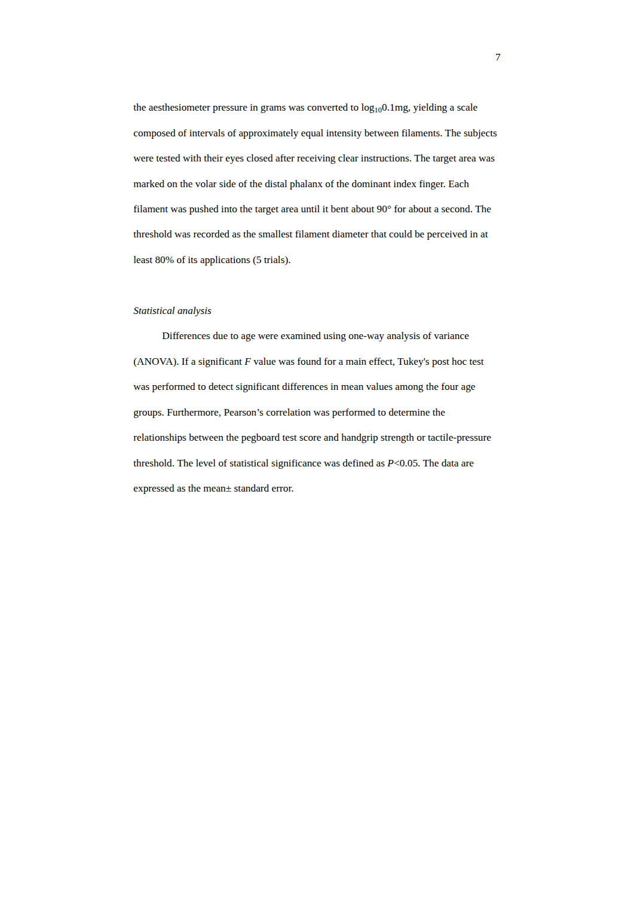7
the aesthesiometer pressure in grams was converted to log100.1mg, yielding a scale composed of intervals of approximately equal intensity between filaments. The subjects were tested with their eyes closed after receiving clear instructions. The target area was marked on the volar side of the distal phalanx of the dominant index finger. Each filament was pushed into the target area until it bent about 90° for about a second. The threshold was recorded as the smallest filament diameter that could be perceived in at least 80% of its applications (5 trials).
Statistical analysis
Differences due to age were examined using one-way analysis of variance (ANOVA). If a significant F value was found for a main effect, Tukey's post hoc test was performed to detect significant differences in mean values among the four age groups. Furthermore, Pearson’s correlation was performed to determine the relationships between the pegboard test score and handgrip strength or tactile-pressure threshold. The level of statistical significance was defined as P<0.05. The data are expressed as the mean± standard error.